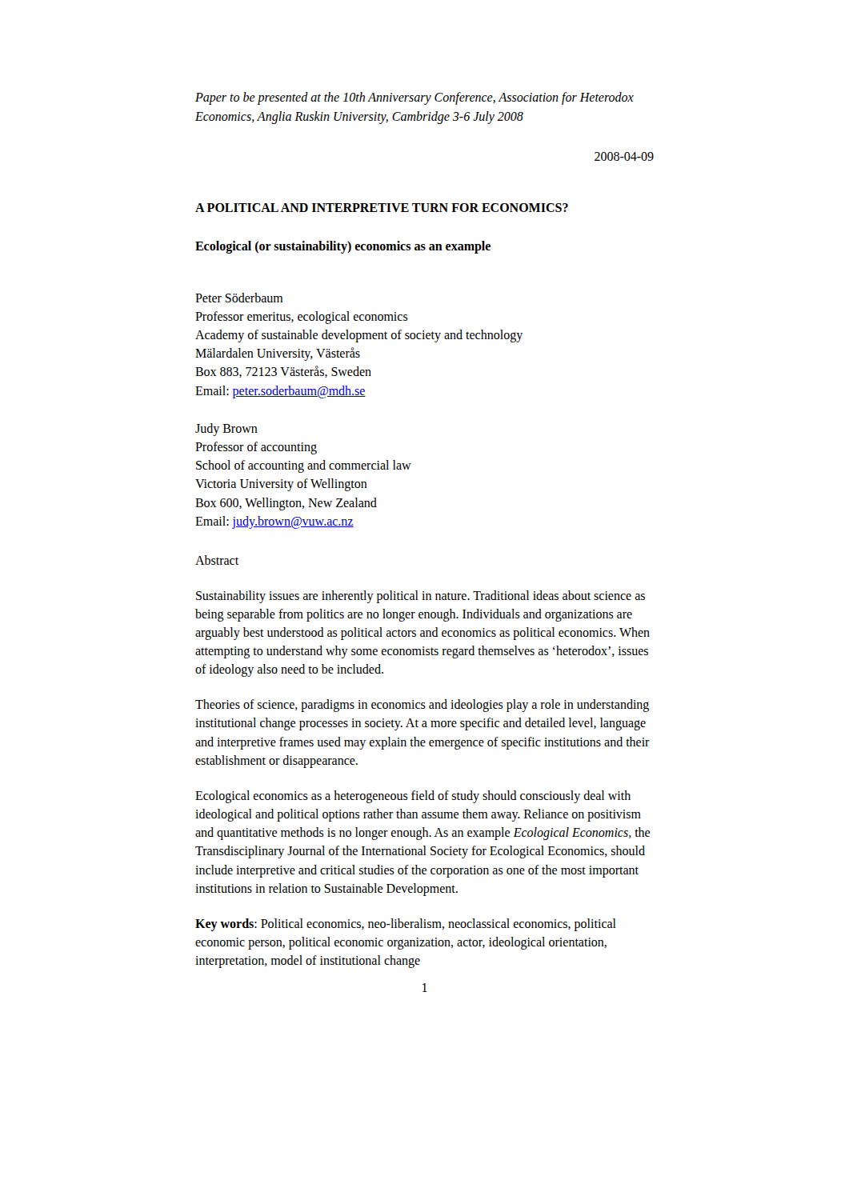Paper to be presented at the 10th Anniversary Conference, Association for Heterodox Economics, Anglia Ruskin University, Cambridge 3-6 July 2008
2008-04-09
A political and interpretive turn for economics?
Ecological (or sustainability) economics as an example
Peter Söderbaum
Professor emeritus, ecological economics
Academy of sustainable development of society and technology
Mälardalen University, Västerås
Box 883, 72123 Västerås, Sweden
Email: peter.soderbaum@mdh.se
Judy Brown
Professor of accounting
School of accounting and commercial law
Victoria University of Wellington
Box 600, Wellington, New Zealand
Email: judy.brown@vuw.ac.nz
Abstract
Sustainability issues are inherently political in nature. Traditional ideas about science as being separable from politics are no longer enough. Individuals and organizations are arguably best understood as political actors and economics as political economics. When attempting to understand why some economists regard themselves as ‘heterodox’, issues of ideology also need to be included.
Theories of science, paradigms in economics and ideologies play a role in understanding institutional change processes in society. At a more specific and detailed level, language and interpretive frames used may explain the emergence of specific institutions and their establishment or disappearance.
Ecological economics as a heterogeneous field of study should consciously deal with ideological and political options rather than assume them away. Reliance on positivism and quantitative methods is no longer enough. As an example Ecological Economics, the Transdisciplinary Journal of the International Society for Ecological Economics, should include interpretive and critical studies of the corporation as one of the most important institutions in relation to Sustainable Development.
Key words: Political economics, neo-liberalism, neoclassical economics, political economic person, political economic organization, actor, ideological orientation, interpretation, model of institutional change
1